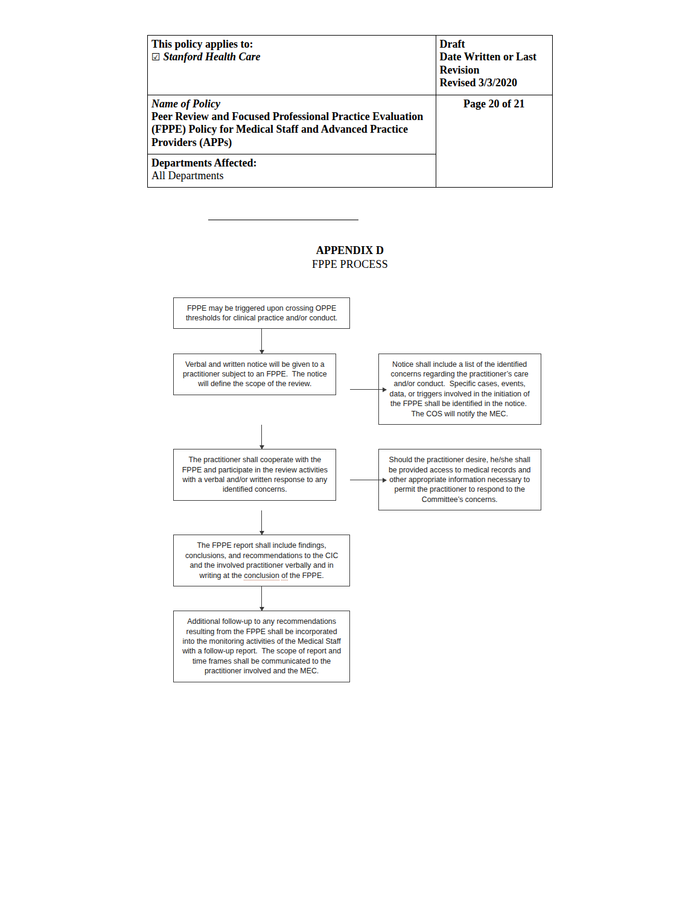| This policy applies to: ☑ Stanford Health Care | Draft Date Written or Last Revision Revised 3/3/2020 |
| Name of Policy Peer Review and Focused Professional Practice Evaluation (FPPE) Policy for Medical Staff and Advanced Practice Providers (APPs) | Page 20 of 21 |
| Departments Affected: All Departments |
APPENDIX D
FPPE PROCESS
FPPE may be triggered upon crossing OPPE thresholds for clinical practice and/or conduct.
Verbal and written notice will be given to a practitioner subject to an FPPE. The notice will define the scope of the review.
Notice shall include a list of the identified concerns regarding the practitioner’s care and/or conduct. Specific cases, events, data, or triggers involved in the initiation of the FPPE shall be identified in the notice. The COS will notify the MEC.
The practitioner shall cooperate with the FPPE and participate in the review activities with a verbal and/or written response to any identified concerns.
Should the practitioner desire, he/she shall be provided access to medical records and other appropriate information necessary to permit the practitioner to respond to the Committee’s concerns.
The FPPE report shall include findings, conclusions, and recommendations to the CIC and the involved practitioner verbally and in writing at the conclusion of the FPPE.
Additional follow-up to any recommendations resulting from the FPPE shall be incorporated into the monitoring activities of the Medical Staff with a follow-up report. The scope of report and time frames shall be communicated to the practitioner involved and the MEC.